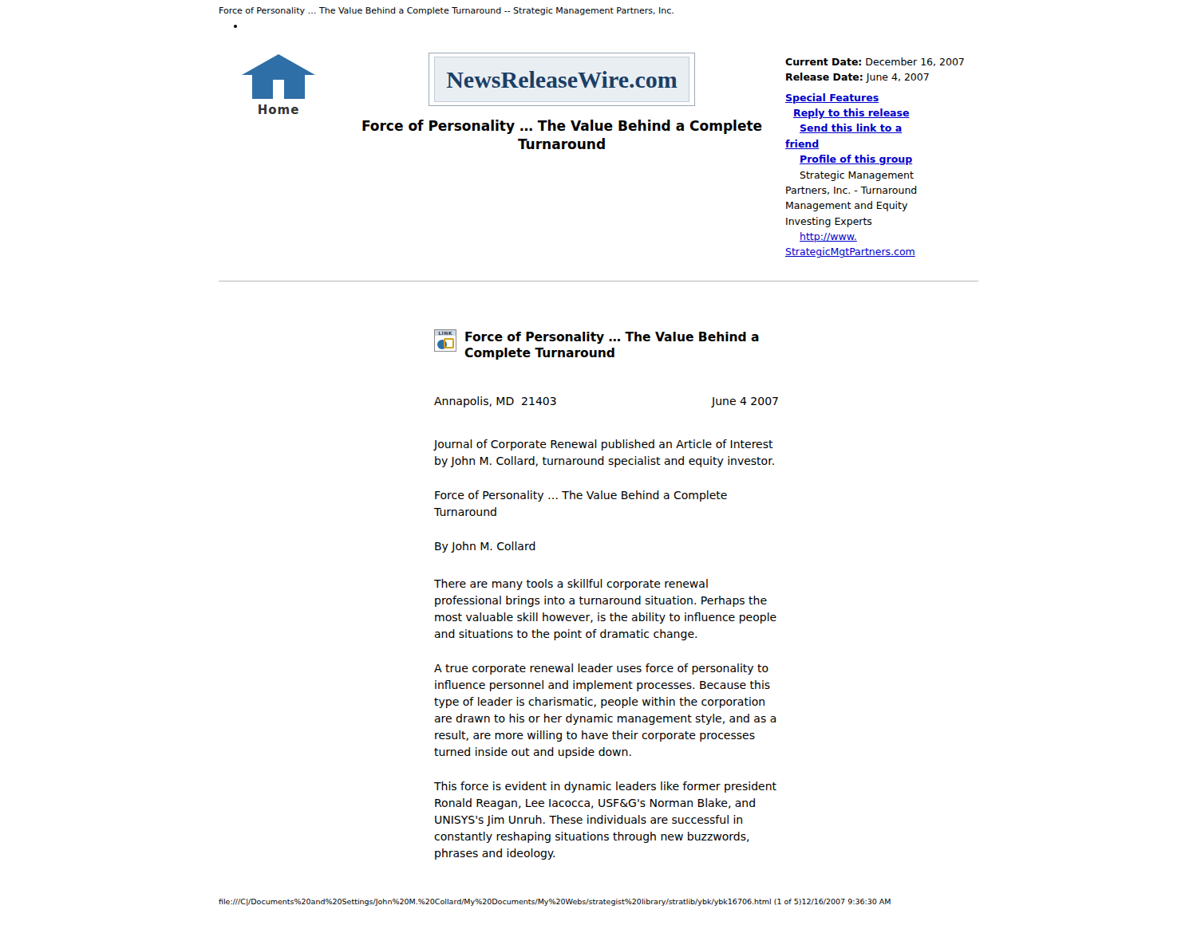Force of Personality … The Value Behind a Complete Turnaround -- Strategic Management Partners, Inc.
Home
NewsReleaseWire. com
Force of Personality … The Value Behind a Complete Turnaround
Current Date: December 16, 2007
Release Date: June 4, 2007
Special Features
Reply to this release
Send this link to a
friend
Profile of this group
Strategic Management
Partners, Inc. - Turnaround
Management and Equity
Investing Experts
http://www.
StrategicMgtPartners.com
LINK
Force of Personality … The Value Behind a Complete Turnaround
Annapolis, MD 21403 June 4 2007
Journal of Corporate Renewal published an Article of Interest by John M. Collard, turnaround specialist and equity investor.
Force of Personality … The Value Behind a Complete Turnaround
By John M. Collard
There are many tools a skillful corporate renewal professional brings into a turnaround situation. Perhaps the most valuable skill however, is the ability to influence people and situations to the point of dramatic change.
A true corporate renewal leader uses force of personality to influence personnel and implement processes. Because this type of leader is charismatic, people within the corporation are drawn to his or her dynamic management style, and as a result, are more willing to have their corporate processes turned inside out and upside down.
This force is evident in dynamic leaders like former president Ronald Reagan, Lee Iacocca, USF&G's Norman Blake, and UNISYS's Jim Unruh. These individuals are successful in constantly reshaping situations through new buzzwords, phrases and ideology.
file:///C|/Documents%20and%20Settings/John%20M.%20Collard/My%20Documents/My%20Webs/strategist%20library/stratlib/ybk/ybk16706.html (1 of 5)12/16/2007 9:36:30 AM